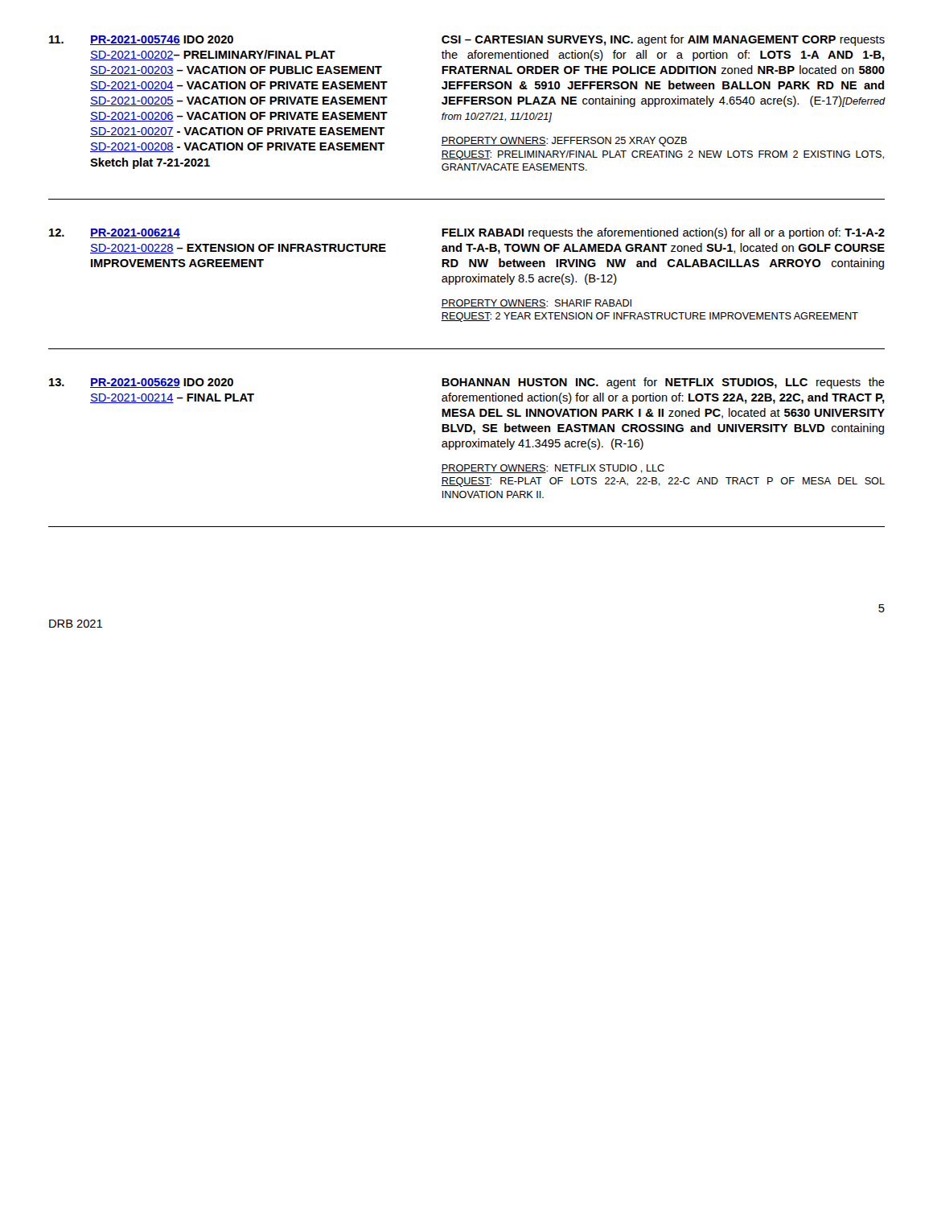| 11. | PR-2021-005746 IDO 2020 SD-2021-00202 – PRELIMINARY/FINAL PLAT SD-2021-00203 – VACATION OF PUBLIC EASEMENT SD-2021-00204 – VACATION OF PRIVATE EASEMENT SD-2021-00205 – VACATION OF PRIVATE EASEMENT SD-2021-00206 – VACATION OF PRIVATE EASEMENT SD-2021-00207 - VACATION OF PRIVATE EASEMENT SD-2021-00208 - VACATION OF PRIVATE EASEMENT Sketch plat 7-21-2021 | CSI – CARTESIAN SURVEYS, INC. agent for AIM MANAGEMENT CORP requests the aforementioned action(s) for all or a portion of: LOTS 1-A AND 1-B, FRATERNAL ORDER OF THE POLICE ADDITION zoned NR-BP located on 5800 JEFFERSON & 5910 JEFFERSON NE between BALLON PARK RD NE and JEFFERSON PLAZA NE containing approximately 4.6540 acre(s). (E-17) [Deferred from 10/27/21, 11/10/21] PROPERTY OWNERS : JEFFERSON 25 XRAY QOZB REQUEST : PRELIMINARY/FINAL PLAT CREATING 2 NEW LOTS FROM 2 EXISTING LOTS, GRANT/VACATE EASEMENTS. |
| 12. | PR-2021-006214 SD-2021-00228 – EXTENSION OF INFRASTRUCTURE IMPROVEMENTS AGREEMENT | FELIX RABADI requests the aforementioned action(s) for all or a portion of: T-1-A-2 and T-A-B, TOWN OF ALAMEDA GRANT zoned SU-1 , located on GOLF COURSE RD NW between IRVING NW and CALABACILLAS ARROYO containing approximately 8.5 acre(s). (B-12) PROPERTY OWNERS : SHARIF RABADI REQUEST : 2 YEAR EXTENSION OF INFRASTRUCTURE IMPROVEMENTS AGREEMENT |
| 13. | PR-2021-005629 IDO 2020 SD-2021-00214 – FINAL PLAT | BOHANNAN HUSTON INC. agent for NETFLIX STUDIOS, LLC requests the aforementioned action(s) for all or a portion of: LOTS 22A, 22B, 22C, and TRACT P, MESA DEL SL INNOVATION PARK I & II zoned PC , located at 5630 UNIVERSITY BLVD, SE between EASTMAN CROSSING and UNIVERSITY BLVD containing approximately 41.3495 acre(s). (R-16) PROPERTY OWNERS : NETFLIX STUDIO , LLC REQUEST : RE-PLAT OF LOTS 22-A, 22-B, 22-C AND TRACT P OF MESA DEL SOL INNOVATION PARK II. |
5
DRB 2021